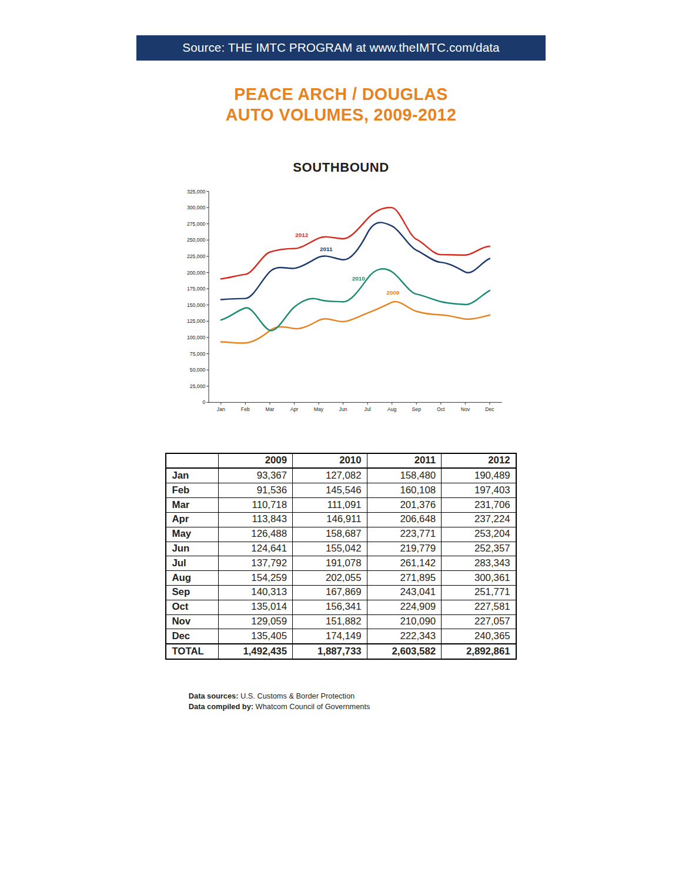Source: THE IMTC PROGRAM at www.theIMTC.com/data
Peace Arch / Douglas
Auto Volumes, 2009-2012
Southbound
325,000 300,000 275,000 250,000 225,000 200,000 175,000 150,000 125,000 100,000 75,000 50,000 25,000 0 Jan Feb Mar Apr May Jun Jul Aug Sep Oct Nov Dec 2009 2010 2011 2012
| | 2009 | 2010 | 2011 | 2012 |
| --- | --- | --- | --- | --- |
| Jan | 93,367 | 127,082 | 158,480 | 190,489 |
| Feb | 91,536 | 145,546 | 160,108 | 197,403 |
| Mar | 110,718 | 111,091 | 201,376 | 231,706 |
| Apr | 113,843 | 146,911 | 206,648 | 237,224 |
| May | 126,488 | 158,687 | 223,771 | 253,204 |
| Jun | 124,641 | 155,042 | 219,779 | 252,357 |
| Jul | 137,792 | 191,078 | 261,142 | 283,343 |
| Aug | 154,259 | 202,055 | 271,895 | 300,361 |
| Sep | 140,313 | 167,869 | 243,041 | 251,771 |
| Oct | 135,014 | 156,341 | 224,909 | 227,581 |
| Nov | 129,059 | 151,882 | 210,090 | 227,057 |
| Dec | 135,405 | 174,149 | 222,343 | 240,365 |
| TOTAL | 1,492,435 | 1,887,733 | 2,603,582 | 2,892,861 |
Data sources: U.S. Customs & Border Protection
Data compiled by: Whatcom Council of Governments